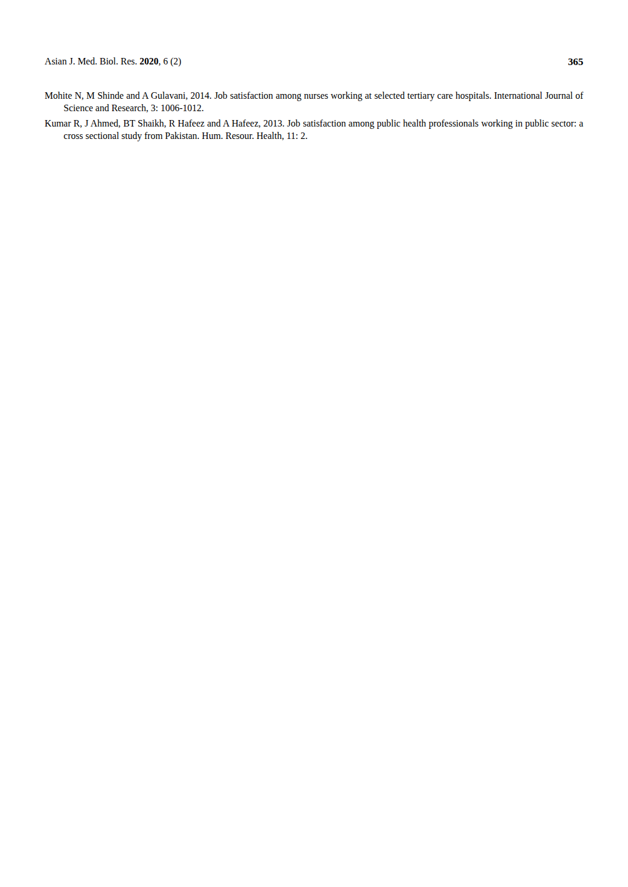Asian J. Med. Biol. Res. 2020, 6 (2)
365
Mohite N, M Shinde and A Gulavani, 2014. Job satisfaction among nurses working at selected tertiary care hospitals. International Journal of Science and Research, 3: 1006-1012.
Kumar R, J Ahmed, BT Shaikh, R Hafeez and A Hafeez, 2013. Job satisfaction among public health professionals working in public sector: a cross sectional study from Pakistan. Hum. Resour. Health, 11: 2.